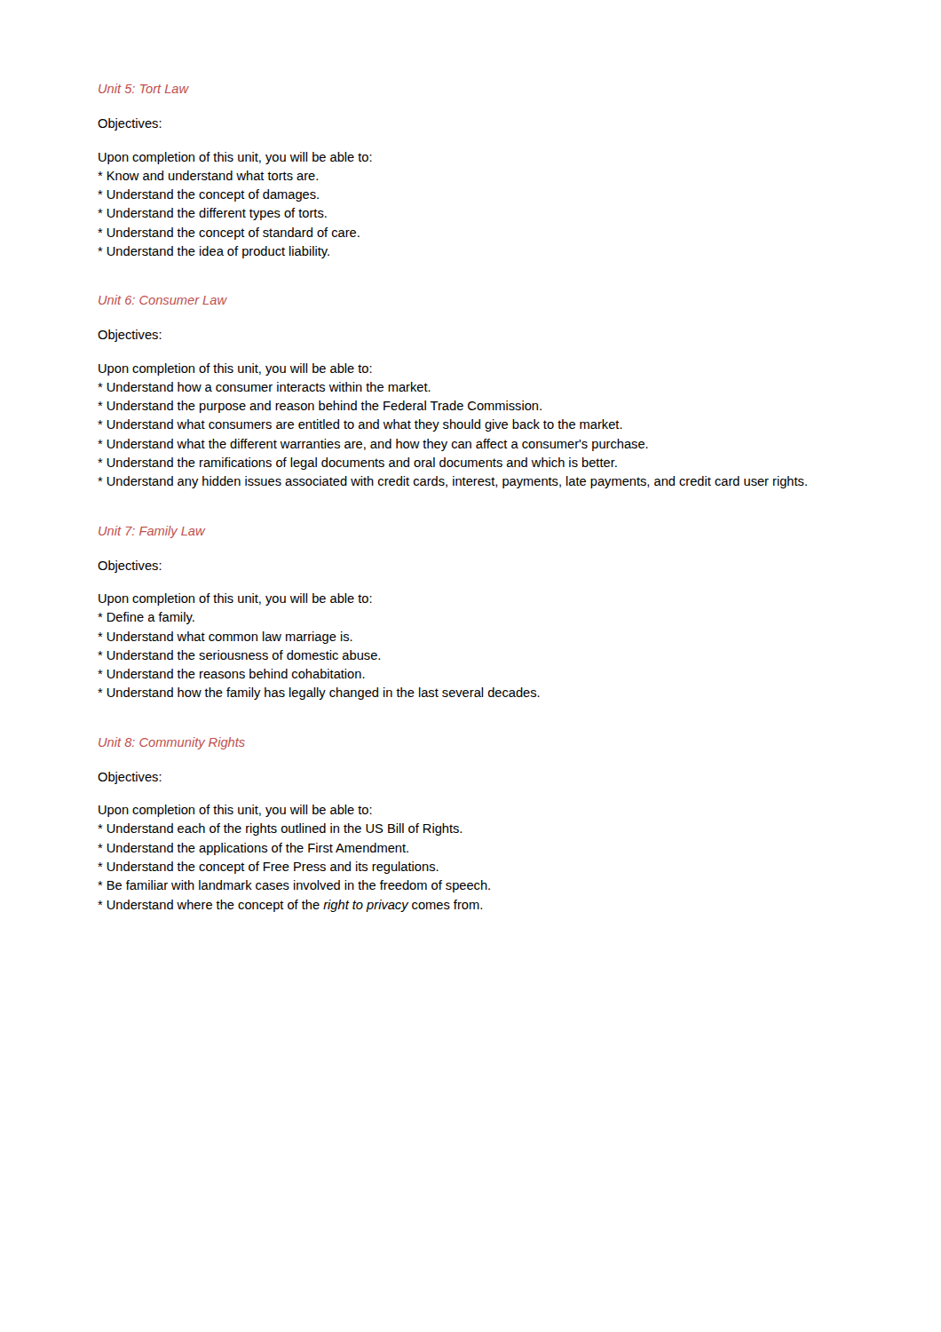Unit 5: Tort Law
Objectives:
Upon completion of this unit, you will be able to:
Know and understand what torts are.
Understand the concept of damages.
Understand the different types of torts.
Understand the concept of standard of care.
Understand the idea of product liability.
Unit 6: Consumer Law
Objectives:
Upon completion of this unit, you will be able to:
Understand how a consumer interacts within the market.
Understand the purpose and reason behind the Federal Trade Commission.
Understand what consumers are entitled to and what they should give back to the market.
Understand what the different warranties are, and how they can affect a consumer's purchase.
Understand the ramifications of legal documents and oral documents and which is better.
Understand any hidden issues associated with credit cards, interest, payments, late payments, and credit card user rights.
Unit 7: Family Law
Objectives:
Upon completion of this unit, you will be able to:
Define a family.
Understand what common law marriage is.
Understand the seriousness of domestic abuse.
Understand the reasons behind cohabitation.
Understand how the family has legally changed in the last several decades.
Unit 8: Community Rights
Objectives:
Upon completion of this unit, you will be able to:
Understand each of the rights outlined in the US Bill of Rights.
Understand the applications of the First Amendment.
Understand the concept of Free Press and its regulations.
Be familiar with landmark cases involved in the freedom of speech.
Understand where the concept of the right to privacy comes from.